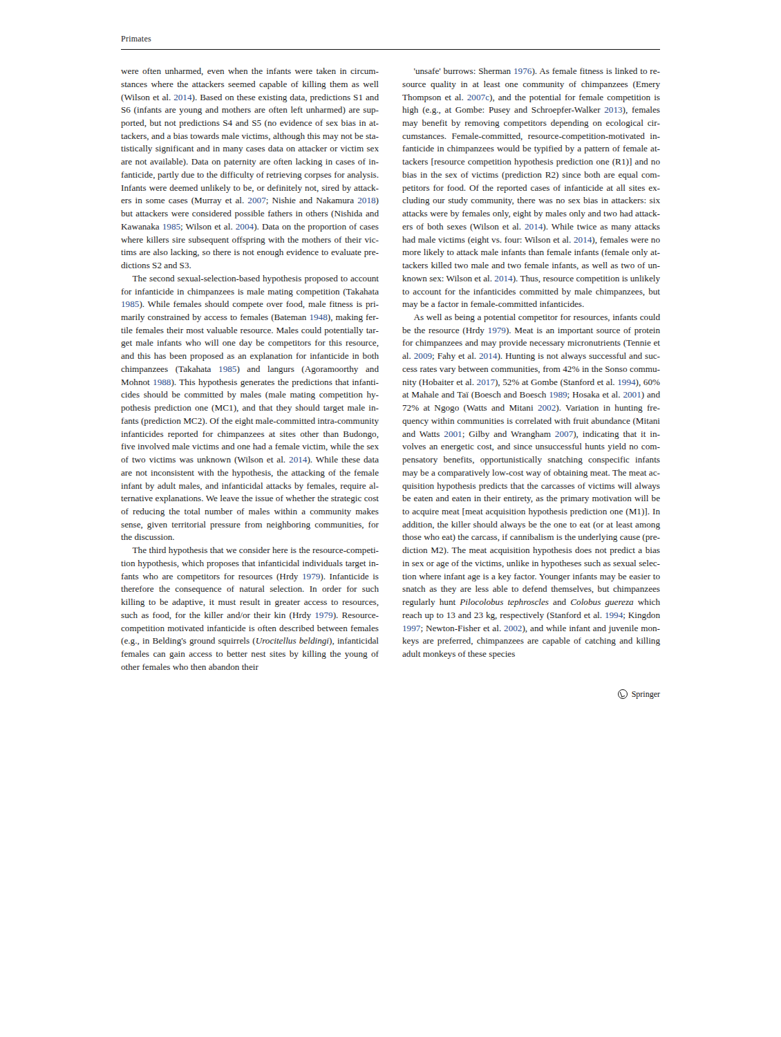Primates
were often unharmed, even when the infants were taken in circumstances where the attackers seemed capable of killing them as well (Wilson et al. 2014). Based on these existing data, predictions S1 and S6 (infants are young and mothers are often left unharmed) are supported, but not predictions S4 and S5 (no evidence of sex bias in attackers, and a bias towards male victims, although this may not be statistically significant and in many cases data on attacker or victim sex are not available). Data on paternity are often lacking in cases of infanticide, partly due to the difficulty of retrieving corpses for analysis. Infants were deemed unlikely to be, or definitely not, sired by attackers in some cases (Murray et al. 2007; Nishie and Nakamura 2018) but attackers were considered possible fathers in others (Nishida and Kawanaka 1985; Wilson et al. 2004). Data on the proportion of cases where killers sire subsequent offspring with the mothers of their victims are also lacking, so there is not enough evidence to evaluate predictions S2 and S3.
The second sexual-selection-based hypothesis proposed to account for infanticide in chimpanzees is male mating competition (Takahata 1985). While females should compete over food, male fitness is primarily constrained by access to females (Bateman 1948), making fertile females their most valuable resource. Males could potentially target male infants who will one day be competitors for this resource, and this has been proposed as an explanation for infanticide in both chimpanzees (Takahata 1985) and langurs (Agoramoorthy and Mohnot 1988). This hypothesis generates the predictions that infanticides should be committed by males (male mating competition hypothesis prediction one (MC1), and that they should target male infants (prediction MC2). Of the eight male-committed intra-community infanticides reported for chimpanzees at sites other than Budongo, five involved male victims and one had a female victim, while the sex of two victims was unknown (Wilson et al. 2014). While these data are not inconsistent with the hypothesis, the attacking of the female infant by adult males, and infanticidal attacks by females, require alternative explanations. We leave the issue of whether the strategic cost of reducing the total number of males within a community makes sense, given territorial pressure from neighboring communities, for the discussion.
The third hypothesis that we consider here is the resource-competition hypothesis, which proposes that infanticidal individuals target infants who are competitors for resources (Hrdy 1979). Infanticide is therefore the consequence of natural selection. In order for such killing to be adaptive, it must result in greater access to resources, such as food, for the killer and/or their kin (Hrdy 1979). Resource-competition motivated infanticide is often described between females (e.g., in Belding's ground squirrels (Urocitellus beldingi), infanticidal females can gain access to better nest sites by killing the young of other females who then abandon their
'unsafe' burrows: Sherman 1976). As female fitness is linked to resource quality in at least one community of chimpanzees (Emery Thompson et al. 2007c), and the potential for female competition is high (e.g., at Gombe: Pusey and Schroepfer-Walker 2013), females may benefit by removing competitors depending on ecological circumstances. Female-committed, resource-competition-motivated infanticide in chimpanzees would be typified by a pattern of female attackers [resource competition hypothesis prediction one (R1)] and no bias in the sex of victims (prediction R2) since both are equal competitors for food. Of the reported cases of infanticide at all sites excluding our study community, there was no sex bias in attackers: six attacks were by females only, eight by males only and two had attackers of both sexes (Wilson et al. 2014). While twice as many attacks had male victims (eight vs. four: Wilson et al. 2014), females were no more likely to attack male infants than female infants (female only attackers killed two male and two female infants, as well as two of unknown sex: Wilson et al. 2014). Thus, resource competition is unlikely to account for the infanticides committed by male chimpanzees, but may be a factor in female-committed infanticides.
As well as being a potential competitor for resources, infants could be the resource (Hrdy 1979). Meat is an important source of protein for chimpanzees and may provide necessary micronutrients (Tennie et al. 2009; Fahy et al. 2014). Hunting is not always successful and success rates vary between communities, from 42% in the Sonso community (Hobaiter et al. 2017), 52% at Gombe (Stanford et al. 1994), 60% at Mahale and Taï (Boesch and Boesch 1989; Hosaka et al. 2001) and 72% at Ngogo (Watts and Mitani 2002). Variation in hunting frequency within communities is correlated with fruit abundance (Mitani and Watts 2001; Gilby and Wrangham 2007), indicating that it involves an energetic cost, and since unsuccessful hunts yield no compensatory benefits, opportunistically snatching conspecific infants may be a comparatively low-cost way of obtaining meat. The meat acquisition hypothesis predicts that the carcasses of victims will always be eaten and eaten in their entirety, as the primary motivation will be to acquire meat [meat acquisition hypothesis prediction one (M1)]. In addition, the killer should always be the one to eat (or at least among those who eat) the carcass, if cannibalism is the underlying cause (prediction M2). The meat acquisition hypothesis does not predict a bias in sex or age of the victims, unlike in hypotheses such as sexual selection where infant age is a key factor. Younger infants may be easier to snatch as they are less able to defend themselves, but chimpanzees regularly hunt Pilocolobus tephroscles and Colobus guereza which reach up to 13 and 23 kg, respectively (Stanford et al. 1994; Kingdon 1997; Newton-Fisher et al. 2002), and while infant and juvenile monkeys are preferred, chimpanzees are capable of catching and killing adult monkeys of these species
Springer